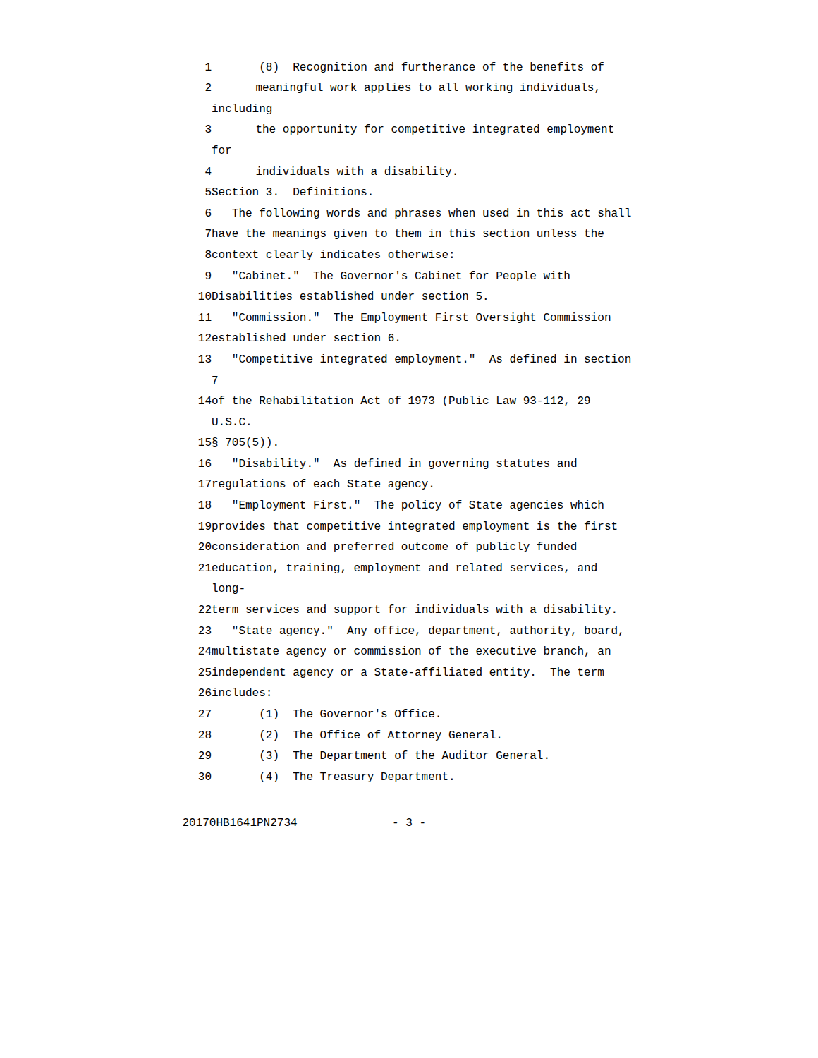| 1 | (8) Recognition and furtherance of the benefits of |
| 2 | meaningful work applies to all working individuals, including |
| 3 | the opportunity for competitive integrated employment for |
| 4 | individuals with a disability. |
| 5 | Section 3. Definitions. |
| 6 | The following words and phrases when used in this act shall |
| 7 | have the meanings given to them in this section unless the |
| 8 | context clearly indicates otherwise: |
| 9 | "Cabinet." The Governor's Cabinet for People with |
| 10 | Disabilities established under section 5. |
| 11 | "Commission." The Employment First Oversight Commission |
| 12 | established under section 6. |
| 13 | "Competitive integrated employment." As defined in section 7 |
| 14 | of the Rehabilitation Act of 1973 (Public Law 93-112, 29 U.S.C. |
| 15 | § 705(5)). |
| 16 | "Disability." As defined in governing statutes and |
| 17 | regulations of each State agency. |
| 18 | "Employment First." The policy of State agencies which |
| 19 | provides that competitive integrated employment is the first |
| 20 | consideration and preferred outcome of publicly funded |
| 21 | education, training, employment and related services, and long- |
| 22 | term services and support for individuals with a disability. |
| 23 | "State agency." Any office, department, authority, board, |
| 24 | multistate agency or commission of the executive branch, an |
| 25 | independent agency or a State-affiliated entity. The term |
| 26 | includes: |
| 27 | (1) The Governor's Office. |
| 28 | (2) The Office of Attorney General. |
| 29 | (3) The Department of the Auditor General. |
| 30 | (4) The Treasury Department. |
20170HB1641PN2734 - 3 -